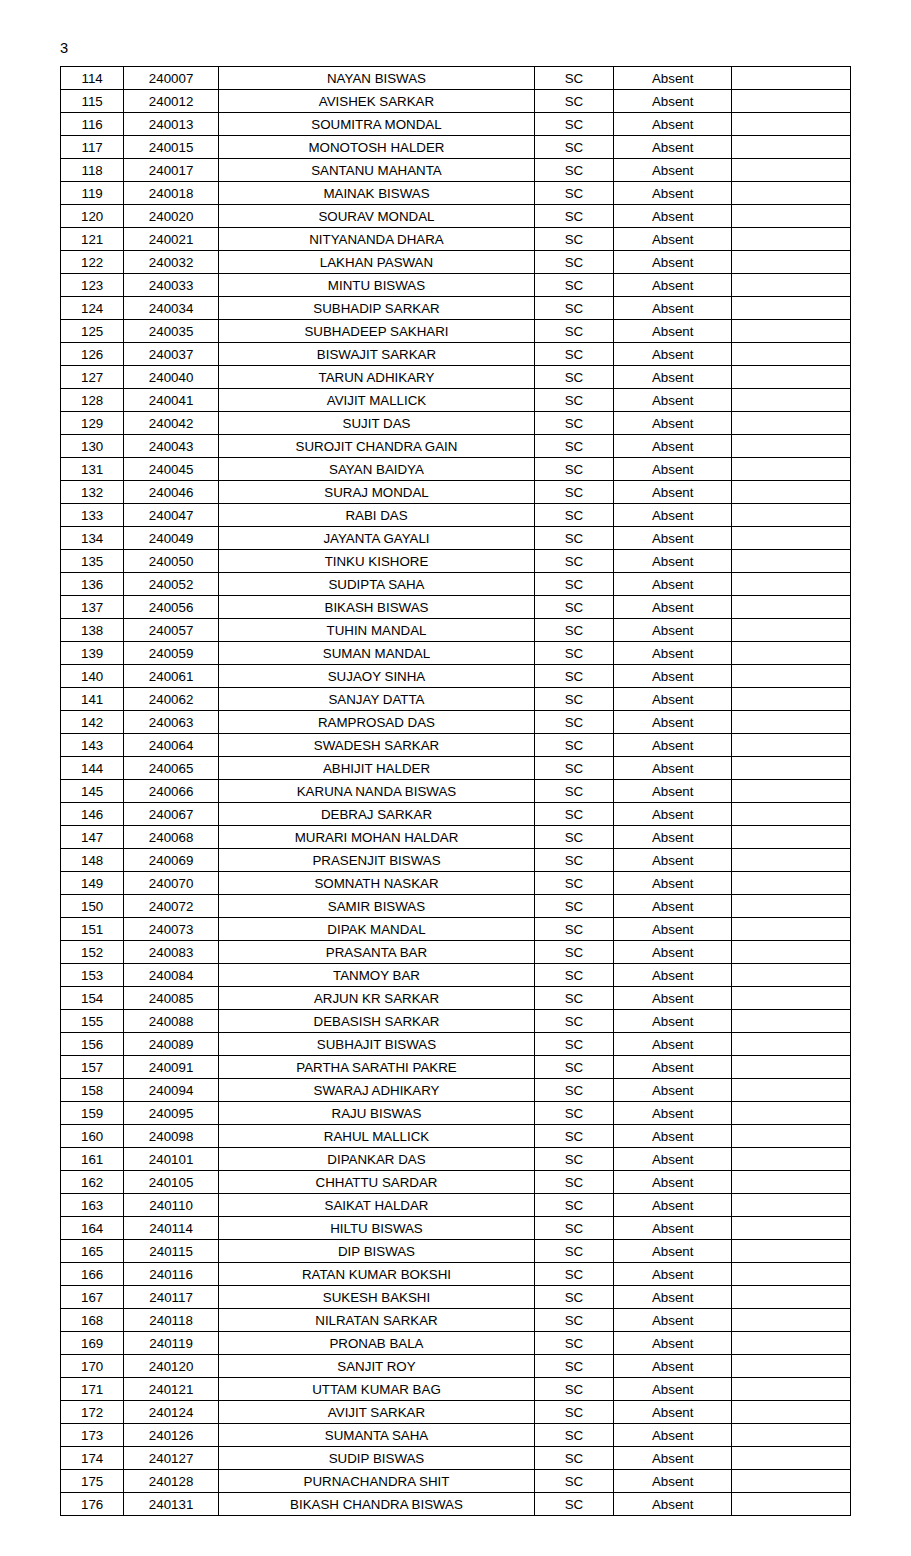3
| 114 | 240007 | NAYAN BISWAS | SC | Absent | |
| 115 | 240012 | AVISHEK SARKAR | SC | Absent | |
| 116 | 240013 | SOUMITRA MONDAL | SC | Absent | |
| 117 | 240015 | MONOTOSH HALDER | SC | Absent | |
| 118 | 240017 | SANTANU MAHANTA | SC | Absent | |
| 119 | 240018 | MAINAK BISWAS | SC | Absent | |
| 120 | 240020 | SOURAV MONDAL | SC | Absent | |
| 121 | 240021 | NITYANANDA DHARA | SC | Absent | |
| 122 | 240032 | LAKHAN PASWAN | SC | Absent | |
| 123 | 240033 | MINTU BISWAS | SC | Absent | |
| 124 | 240034 | SUBHADIP SARKAR | SC | Absent | |
| 125 | 240035 | SUBHADEEP SAKHARI | SC | Absent | |
| 126 | 240037 | BISWAJIT SARKAR | SC | Absent | |
| 127 | 240040 | TARUN ADHIKARY | SC | Absent | |
| 128 | 240041 | AVIJIT MALLICK | SC | Absent | |
| 129 | 240042 | SUJIT DAS | SC | Absent | |
| 130 | 240043 | SUROJIT CHANDRA GAIN | SC | Absent | |
| 131 | 240045 | SAYAN BAIDYA | SC | Absent | |
| 132 | 240046 | SURAJ MONDAL | SC | Absent | |
| 133 | 240047 | RABI DAS | SC | Absent | |
| 134 | 240049 | JAYANTA GAYALI | SC | Absent | |
| 135 | 240050 | TINKU KISHORE | SC | Absent | |
| 136 | 240052 | SUDIPTA SAHA | SC | Absent | |
| 137 | 240056 | BIKASH BISWAS | SC | Absent | |
| 138 | 240057 | TUHIN MANDAL | SC | Absent | |
| 139 | 240059 | SUMAN MANDAL | SC | Absent | |
| 140 | 240061 | SUJAOY SINHA | SC | Absent | |
| 141 | 240062 | SANJAY DATTA | SC | Absent | |
| 142 | 240063 | RAMPROSAD DAS | SC | Absent | |
| 143 | 240064 | SWADESH SARKAR | SC | Absent | |
| 144 | 240065 | ABHIJIT HALDER | SC | Absent | |
| 145 | 240066 | KARUNA NANDA BISWAS | SC | Absent | |
| 146 | 240067 | DEBRAJ SARKAR | SC | Absent | |
| 147 | 240068 | MURARI MOHAN HALDAR | SC | Absent | |
| 148 | 240069 | PRASENJIT BISWAS | SC | Absent | |
| 149 | 240070 | SOMNATH NASKAR | SC | Absent | |
| 150 | 240072 | SAMIR BISWAS | SC | Absent | |
| 151 | 240073 | DIPAK MANDAL | SC | Absent | |
| 152 | 240083 | PRASANTA BAR | SC | Absent | |
| 153 | 240084 | TANMOY BAR | SC | Absent | |
| 154 | 240085 | ARJUN KR SARKAR | SC | Absent | |
| 155 | 240088 | DEBASISH SARKAR | SC | Absent | |
| 156 | 240089 | SUBHAJIT BISWAS | SC | Absent | |
| 157 | 240091 | PARTHA SARATHI PAKRE | SC | Absent | |
| 158 | 240094 | SWARAJ ADHIKARY | SC | Absent | |
| 159 | 240095 | RAJU BISWAS | SC | Absent | |
| 160 | 240098 | RAHUL MALLICK | SC | Absent | |
| 161 | 240101 | DIPANKAR DAS | SC | Absent | |
| 162 | 240105 | CHHATTU SARDAR | SC | Absent | |
| 163 | 240110 | SAIKAT HALDAR | SC | Absent | |
| 164 | 240114 | HILTU BISWAS | SC | Absent | |
| 165 | 240115 | DIP BISWAS | SC | Absent | |
| 166 | 240116 | RATAN KUMAR BOKSHI | SC | Absent | |
| 167 | 240117 | SUKESH BAKSHI | SC | Absent | |
| 168 | 240118 | NILRATAN SARKAR | SC | Absent | |
| 169 | 240119 | PRONAB BALA | SC | Absent | |
| 170 | 240120 | SANJIT ROY | SC | Absent | |
| 171 | 240121 | UTTAM KUMAR BAG | SC | Absent | |
| 172 | 240124 | AVIJIT SARKAR | SC | Absent | |
| 173 | 240126 | SUMANTA SAHA | SC | Absent | |
| 174 | 240127 | SUDIP BISWAS | SC | Absent | |
| 175 | 240128 | PURNACHANDRA SHIT | SC | Absent | |
| 176 | 240131 | BIKASH CHANDRA BISWAS | SC | Absent | |